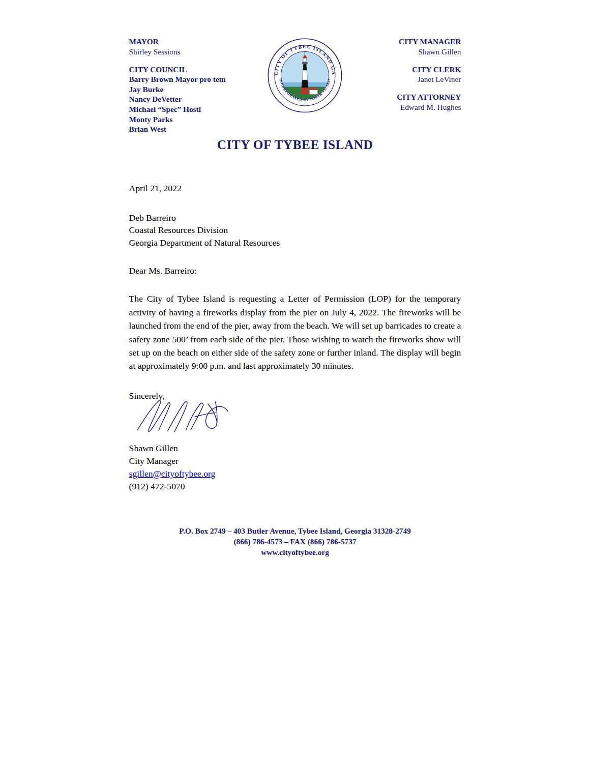MAYOR
Shirley Sessions
CITY COUNCIL
Barry Brown Mayor pro tem
Jay Burke
Nancy DeVetter
Michael “Spec” Hosti
Monty Parks
Brian West
CITY OF TYBEE ISLAND GA INCORPORATED OCTOBER 15, 1887
CITY MANAGER
Shawn Gillen
CITY CLERK
Janet LeViner
CITY ATTORNEY
Edward M. Hughes
CITY OF TYBEE ISLAND
April 21, 2022
Deb Barreiro
Coastal Resources Division
Georgia Department of Natural Resources
Dear Ms. Barreiro:
The City of Tybee Island is requesting a Letter of Permission (LOP) for the temporary activity of having a fireworks display from the pier on July 4, 2022. The fireworks will be launched from the end of the pier, away from the beach. We will set up barricades to create a safety zone 500’ from each side of the pier. Those wishing to watch the fireworks show will set up on the beach on either side of the safety zone or further inland. The display will begin at approximately 9:00 p.m. and last approximately 30 minutes.
Sincerely,
Shawn Gillen
City Manager
sgillen@cityoftybee.org
(912) 472-5070
P.O. Box 2749 – 403 Butler Avenue, Tybee Island, Georgia 31328-2749
(866) 786-4573 – FAX (866) 786-5737
www.cityoftybee.org